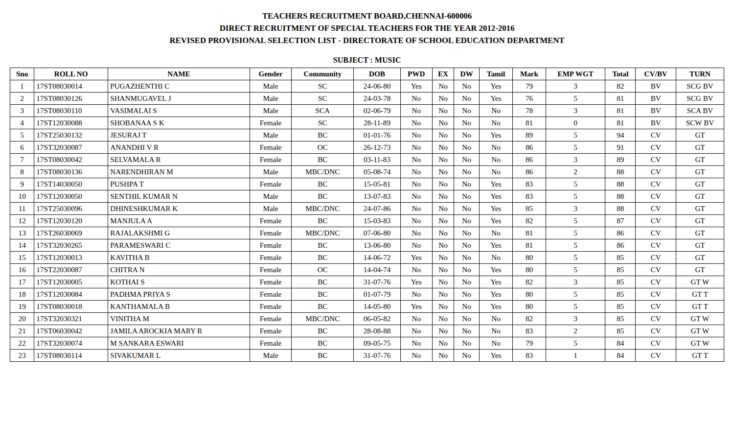TEACHERS RECRUITMENT BOARD,CHENNAI-600006
DIRECT RECRUITMENT OF SPECIAL TEACHERS FOR THE YEAR 2012-2016
REVISED PROVISIONAL SELECTION LIST - DIRECTORATE OF SCHOOL EDUCATION DEPARTMENT
SUBJECT : MUSIC
| Sno | ROLL NO | NAME | Gender | Community | DOB | PWD | EX | DW | Tamil | Mark | EMP WGT | Total | CV/BV | TURN |
| --- | --- | --- | --- | --- | --- | --- | --- | --- | --- | --- | --- | --- | --- | --- |
| 1 | 17ST08030014 | PUGAZHENTHI C | Male | SC | 24-06-80 | Yes | No | No | Yes | 79 | 3 | 82 | BV | SCG BV |
| 2 | 17ST08030126 | SHANMUGAVEL J | Male | SC | 24-03-78 | No | No | No | Yes | 76 | 5 | 81 | BV | SCG BV |
| 3 | 17ST08030110 | VASIMALAI S | Male | SCA | 02-06-79 | No | No | No | No | 78 | 3 | 81 | BV | SCA BV |
| 4 | 17ST12030088 | SHOBANAA S K | Female | SC | 28-11-89 | No | No | No | No | 81 | 0 | 81 | BV | SCW BV |
| 5 | 17ST25030132 | JESURAJ T | Male | BC | 01-01-76 | No | No | No | Yes | 89 | 5 | 94 | CV | GT |
| 6 | 17ST32030087 | ANANDHI V R | Female | OC | 26-12-73 | No | No | No | No | 86 | 5 | 91 | CV | GT |
| 7 | 17ST08030042 | SELVAMALA R | Female | BC | 03-11-83 | No | No | No | No | 86 | 3 | 89 | CV | GT |
| 8 | 17ST08030136 | NARENDHIRAN M | Male | MBC/DNC | 05-08-74 | No | No | No | No | 86 | 2 | 88 | CV | GT |
| 9 | 17ST14030050 | PUSHPA T | Female | BC | 15-05-81 | No | No | No | Yes | 83 | 5 | 88 | CV | GT |
| 10 | 17ST12030050 | SENTHIL KUMAR N | Male | BC | 13-07-83 | No | No | No | Yes | 83 | 5 | 88 | CV | GT |
| 11 | 17ST25030096 | DHINESHKUMAR K | Male | MBC/DNC | 24-07-86 | No | No | No | Yes | 85 | 3 | 88 | CV | GT |
| 12 | 17ST12030120 | MANJULA A | Female | BC | 15-03-83 | No | No | No | Yes | 82 | 5 | 87 | CV | GT |
| 13 | 17ST26030069 | RAJALAKSHMI G | Female | MBC/DNC | 07-06-80 | No | No | No | No | 81 | 5 | 86 | CV | GT |
| 14 | 17ST32030265 | PARAMESWARI C | Female | BC | 13-06-80 | No | No | No | Yes | 81 | 5 | 86 | CV | GT |
| 15 | 17ST12030013 | KAVITHA B | Female | BC | 14-06-72 | Yes | No | No | No | 80 | 5 | 85 | CV | GT |
| 16 | 17ST22030087 | CHITRA N | Female | OC | 14-04-74 | No | No | No | Yes | 80 | 5 | 85 | CV | GT |
| 17 | 17ST12030005 | KOTHAI S | Female | BC | 31-07-76 | Yes | No | No | Yes | 82 | 3 | 85 | CV | GT W |
| 18 | 17ST12030084 | PADHMA PRIYA S | Female | BC | 01-07-79 | No | No | No | Yes | 80 | 5 | 85 | CV | GT T |
| 19 | 17ST08030018 | KANTHAMALA B | Female | BC | 14-05-80 | Yes | No | No | Yes | 80 | 5 | 85 | CV | GT T |
| 20 | 17ST32030321 | VINITHA M | Female | MBC/DNC | 06-05-82 | No | No | No | No | 82 | 3 | 85 | CV | GT W |
| 21 | 17ST06030042 | JAMILA AROCKIA MARY R | Female | BC | 28-08-88 | No | No | No | No | 83 | 2 | 85 | CV | GT W |
| 22 | 17ST32030074 | M SANKARA ESWARI | Female | BC | 09-05-75 | No | No | No | No | 79 | 5 | 84 | CV | GT W |
| 23 | 17ST08030114 | SIVAKUMAR L | Male | BC | 31-07-76 | No | No | No | Yes | 83 | 1 | 84 | CV | GT T |